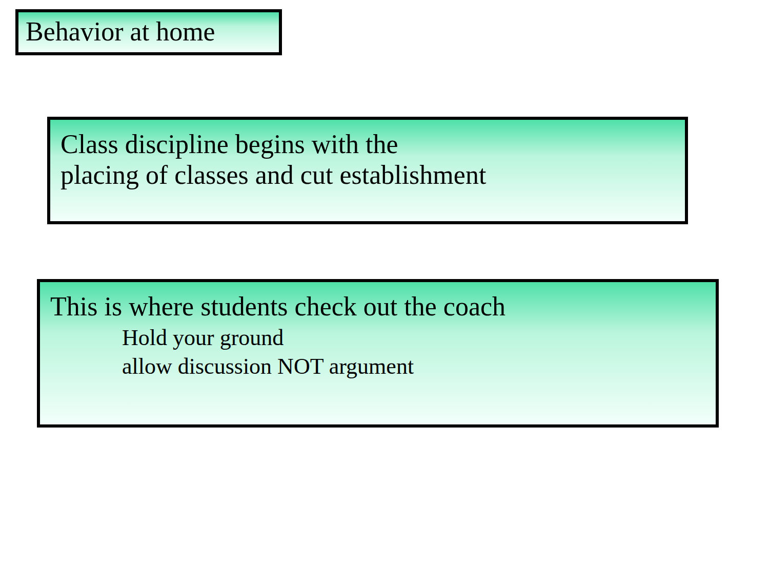Behavior at home
Class discipline begins with the
placing of classes and cut establishment
This is where students check out the coach Hold your ground allow discussion NOT argument